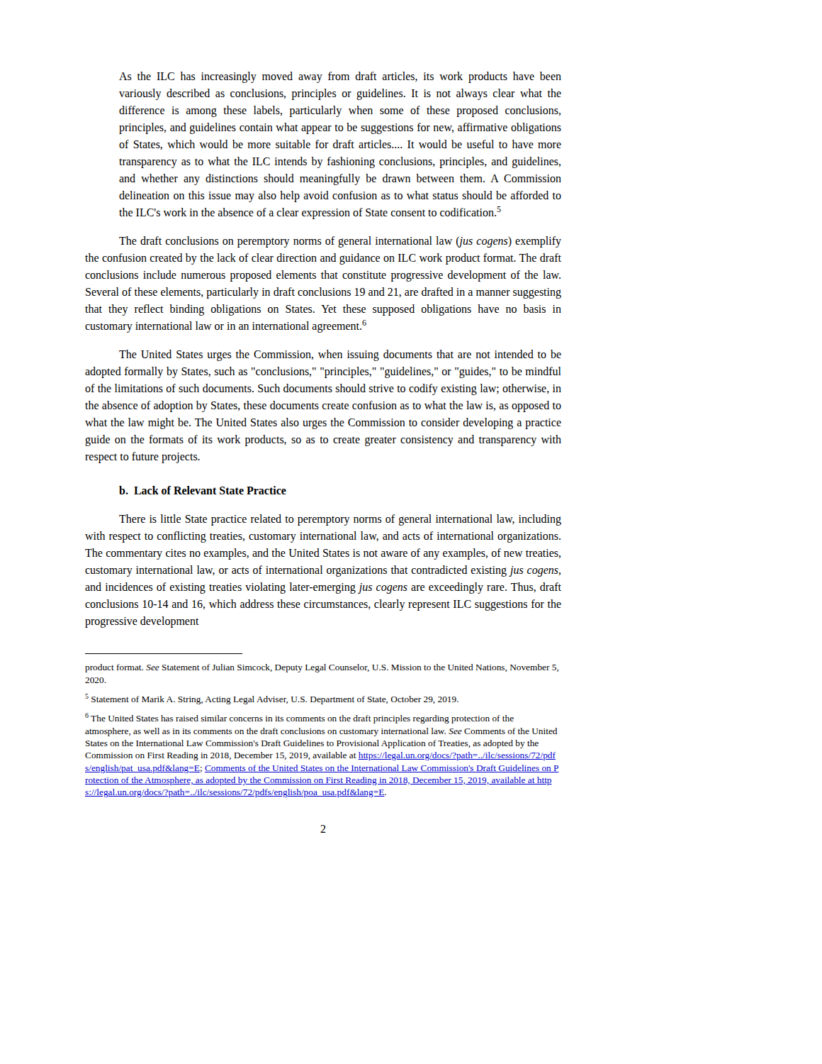As the ILC has increasingly moved away from draft articles, its work products have been variously described as conclusions, principles or guidelines. It is not always clear what the difference is among these labels, particularly when some of these proposed conclusions, principles, and guidelines contain what appear to be suggestions for new, affirmative obligations of States, which would be more suitable for draft articles.... It would be useful to have more transparency as to what the ILC intends by fashioning conclusions, principles, and guidelines, and whether any distinctions should meaningfully be drawn between them. A Commission delineation on this issue may also help avoid confusion as to what status should be afforded to the ILC's work in the absence of a clear expression of State consent to codification.5
The draft conclusions on peremptory norms of general international law (jus cogens) exemplify the confusion created by the lack of clear direction and guidance on ILC work product format. The draft conclusions include numerous proposed elements that constitute progressive development of the law. Several of these elements, particularly in draft conclusions 19 and 21, are drafted in a manner suggesting that they reflect binding obligations on States. Yet these supposed obligations have no basis in customary international law or in an international agreement.6
The United States urges the Commission, when issuing documents that are not intended to be adopted formally by States, such as "conclusions," "principles," "guidelines," or "guides," to be mindful of the limitations of such documents. Such documents should strive to codify existing law; otherwise, in the absence of adoption by States, these documents create confusion as to what the law is, as opposed to what the law might be. The United States also urges the Commission to consider developing a practice guide on the formats of its work products, so as to create greater consistency and transparency with respect to future projects.
b. Lack of Relevant State Practice
There is little State practice related to peremptory norms of general international law, including with respect to conflicting treaties, customary international law, and acts of international organizations. The commentary cites no examples, and the United States is not aware of any examples, of new treaties, customary international law, or acts of international organizations that contradicted existing jus cogens, and incidences of existing treaties violating later-emerging jus cogens are exceedingly rare. Thus, draft conclusions 10-14 and 16, which address these circumstances, clearly represent ILC suggestions for the progressive development
product format. See Statement of Julian Simcock, Deputy Legal Counselor, U.S. Mission to the United Nations, November 5, 2020.
5 Statement of Marik A. String, Acting Legal Adviser, U.S. Department of State, October 29, 2019.
6 The United States has raised similar concerns in its comments on the draft principles regarding protection of the atmosphere, as well as in its comments on the draft conclusions on customary international law. See Comments of the United States on the International Law Commission's Draft Guidelines to Provisional Application of Treaties, as adopted by the Commission on First Reading in 2018, December 15, 2019, available at https://legal.un.org/docs/?path=../ilc/sessions/72/pdfs/english/pat_usa.pdf&lang=E; Comments of the United States on the International Law Commission's Draft Guidelines on Protection of the Atmosphere, as adopted by the Commission on First Reading in 2018, December 15, 2019, available at https://legal.un.org/docs/?path=../ilc/sessions/72/pdfs/english/poa_usa.pdf&lang=E.
2